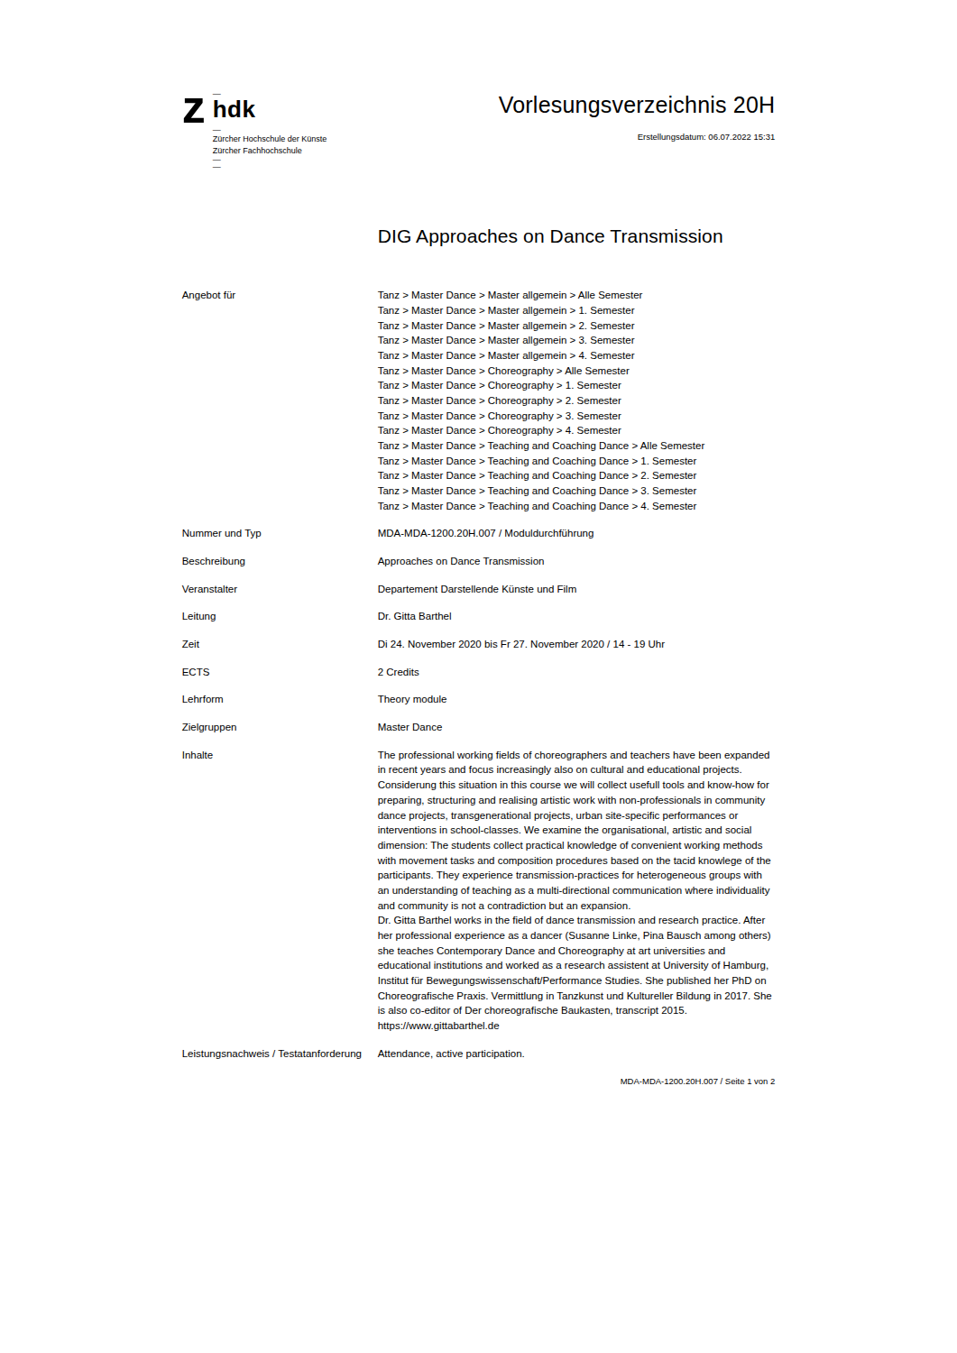z
—
hdk
—
Zürcher Hochschule der Künste
Zürcher Fachhochschule
— —
Vorlesungsverzeichnis 20H
Erstellungsdatum: 06.07.2022 15:31
DIG Approaches on Dance Transmission
Angebot für
Tanz > Master Dance > Master allgemein > Alle Semester Tanz > Master Dance > Master allgemein > 1. Semester Tanz > Master Dance > Master allgemein > 2. Semester Tanz > Master Dance > Master allgemein > 3. Semester Tanz > Master Dance > Master allgemein > 4. Semester Tanz > Master Dance > Choreography > Alle Semester Tanz > Master Dance > Choreography > 1. Semester Tanz > Master Dance > Choreography > 2. Semester Tanz > Master Dance > Choreography > 3. Semester Tanz > Master Dance > Choreography > 4. Semester Tanz > Master Dance > Teaching and Coaching Dance > Alle Semester Tanz > Master Dance > Teaching and Coaching Dance > 1. Semester Tanz > Master Dance > Teaching and Coaching Dance > 2. Semester Tanz > Master Dance > Teaching and Coaching Dance > 3. Semester Tanz > Master Dance > Teaching and Coaching Dance > 4. Semester
Nummer und Typ
MDA-MDA-1200.20H.007 / Moduldurchführung
Beschreibung
Approaches on Dance Transmission
Veranstalter
Departement Darstellende Künste und Film
Leitung
Dr. Gitta Barthel
Zeit
Di 24. November 2020 bis Fr 27. November 2020 / 14 - 19 Uhr
ECTS
2 Credits
Lehrform
Theory module
Zielgruppen
Master Dance
Inhalte
The professional working fields of choreographers and teachers have been expanded in recent years and focus increasingly also on cultural and educational projects. Considerung this situation in this course we will collect usefull tools and know-how for preparing, structuring and realising artistic work with non-professionals in community dance projects, transgenerational projects, urban site-specific performances or interventions in school-classes. We examine the organisational, artistic and social dimension: The students collect practical knowledge of convenient working methods with movement tasks and composition procedures based on the tacid knowlege of the participants. They experience transmission-practices for heterogeneous groups with an understanding of teaching as a multi-directional communication where individuality and community is not a contradiction but an expansion.
Dr. Gitta Barthel works in the field of dance transmission and research practice. After her professional experience as a dancer (Susanne Linke, Pina Bausch among others) she teaches Contemporary Dance and Choreography at art universities and educational institutions and worked as a research assistent at University of Hamburg, Institut für Bewegungswissenschaft/Performance Studies. She published her PhD on Choreografische Praxis. Vermittlung in Tanzkunst und Kultureller Bildung in 2017. She is also co-editor of Der choreografische Baukasten, transcript 2015.
https://www.gittabarthel.de
Leistungsnachweis / Testatanforderung
Attendance, active participation.
MDA-MDA-1200.20H.007 / Seite 1 von 2